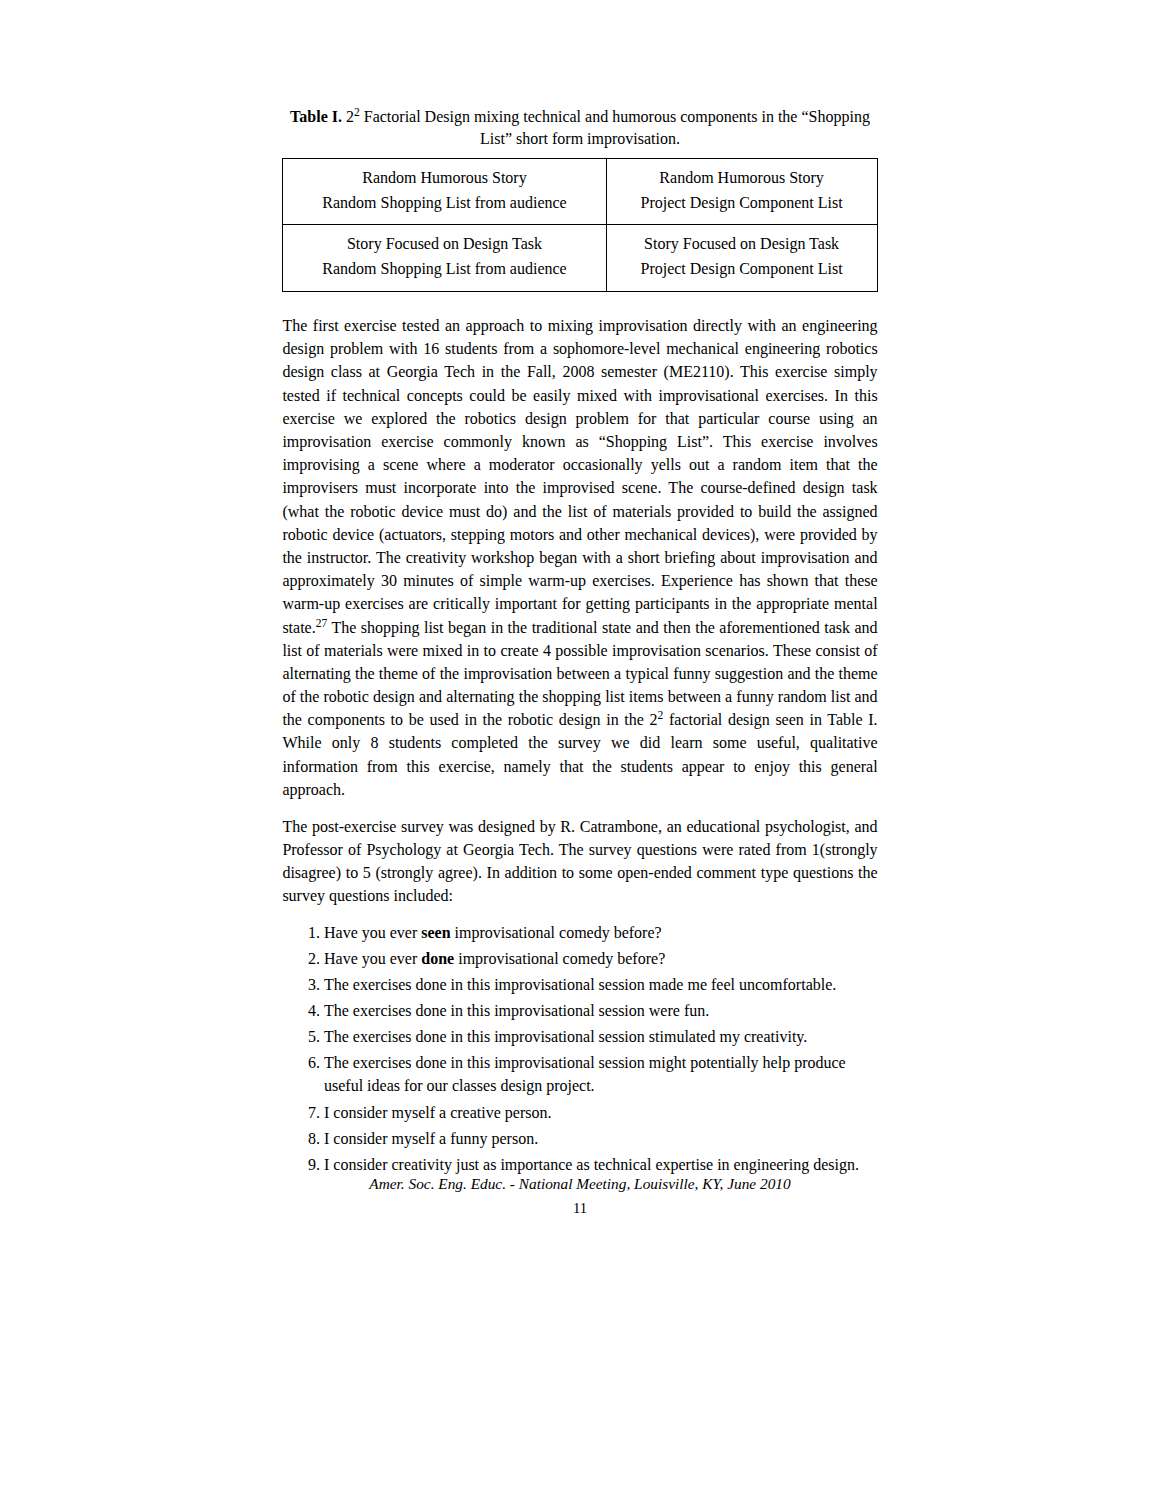Table I. 22 Factorial Design mixing technical and humorous components in the “Shopping List” short form improvisation.
| Random Humorous Story Random Shopping List from audience | Random Humorous Story Project Design Component List |
| Story Focused on Design Task Random Shopping List from audience | Story Focused on Design Task Project Design Component List |
The first exercise tested an approach to mixing improvisation directly with an engineering design problem with 16 students from a sophomore-level mechanical engineering robotics design class at Georgia Tech in the Fall, 2008 semester (ME2110). This exercise simply tested if technical concepts could be easily mixed with improvisational exercises. In this exercise we explored the robotics design problem for that particular course using an improvisation exercise commonly known as “Shopping List”. This exercise involves improvising a scene where a moderator occasionally yells out a random item that the improvisers must incorporate into the improvised scene. The course-defined design task (what the robotic device must do) and the list of materials provided to build the assigned robotic device (actuators, stepping motors and other mechanical devices), were provided by the instructor. The creativity workshop began with a short briefing about improvisation and approximately 30 minutes of simple warm-up exercises. Experience has shown that these warm-up exercises are critically important for getting participants in the appropriate mental state.27 The shopping list began in the traditional state and then the aforementioned task and list of materials were mixed in to create 4 possible improvisation scenarios. These consist of alternating the theme of the improvisation between a typical funny suggestion and the theme of the robotic design and alternating the shopping list items between a funny random list and the components to be used in the robotic design in the 22 factorial design seen in Table I. While only 8 students completed the survey we did learn some useful, qualitative information from this exercise, namely that the students appear to enjoy this general approach.
The post-exercise survey was designed by R. Catrambone, an educational psychologist, and Professor of Psychology at Georgia Tech. The survey questions were rated from 1(strongly disagree) to 5 (strongly agree). In addition to some open-ended comment type questions the survey questions included:
Have you ever seen improvisational comedy before?
Have you ever done improvisational comedy before?
The exercises done in this improvisational session made me feel uncomfortable.
The exercises done in this improvisational session were fun.
The exercises done in this improvisational session stimulated my creativity.
The exercises done in this improvisational session might potentially help produce useful ideas for our classes design project.
I consider myself a creative person.
I consider myself a funny person.
I consider creativity just as importance as technical expertise in engineering design.
Amer. Soc. Eng. Educ. - National Meeting, Louisville, KY, June 2010 11